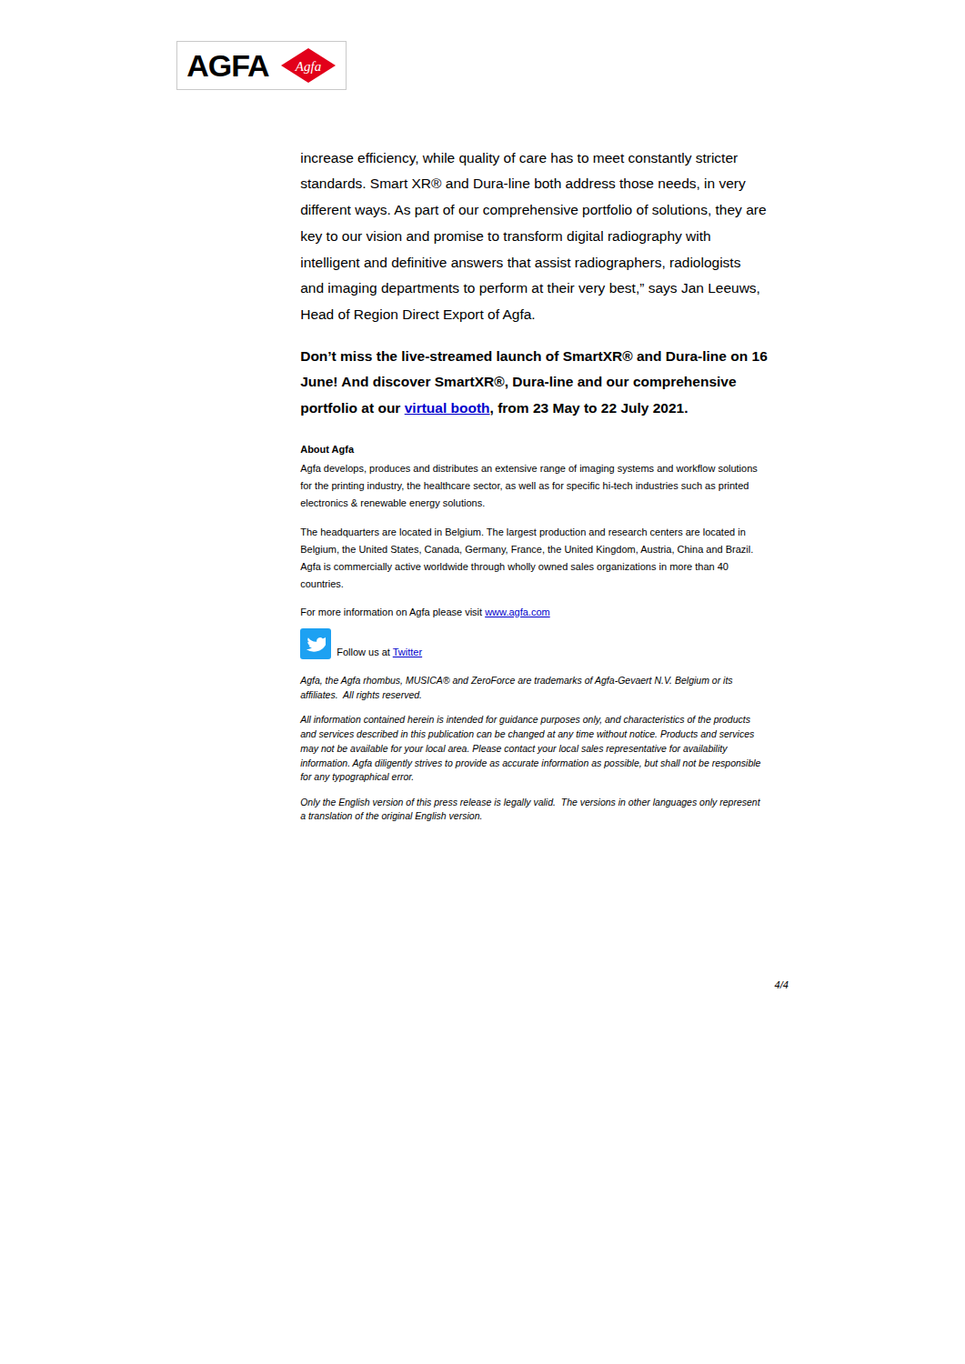AGFA Agfa
increase efficiency, while quality of care has to meet constantly stricter standards. Smart XR® and Dura-line both address those needs, in very different ways. As part of our comprehensive portfolio of solutions, they are key to our vision and promise to transform digital radiography with intelligent and definitive answers that assist radiographers, radiologists and imaging departments to perform at their very best,” says Jan Leeuws, Head of Region Direct Export of Agfa.
Don’t miss the live-streamed launch of SmartXR® and Dura-line on 16 June! And discover SmartXR®, Dura-line and our comprehensive portfolio at our virtual booth, from 23 May to 22 July 2021.
About Agfa
Agfa develops, produces and distributes an extensive range of imaging systems and workflow solutions for the printing industry, the healthcare sector, as well as for specific hi-tech industries such as printed electronics & renewable energy solutions.
The headquarters are located in Belgium. The largest production and research centers are located in Belgium, the United States, Canada, Germany, France, the United Kingdom, Austria, China and Brazil. Agfa is commercially active worldwide through wholly owned sales organizations in more than 40 countries.
For more information on Agfa please visit www.agfa.com
Follow us at Twitter
Agfa, the Agfa rhombus, MUSICA® and ZeroForce are trademarks of Agfa-Gevaert N.V. Belgium or its affiliates. All rights reserved.
All information contained herein is intended for guidance purposes only, and characteristics of the products and services described in this publication can be changed at any time without notice. Products and services may not be available for your local area. Please contact your local sales representative for availability information. Agfa diligently strives to provide as accurate information as possible, but shall not be responsible for any typographical error.
Only the English version of this press release is legally valid. The versions in other languages only represent a translation of the original English version.
4/4